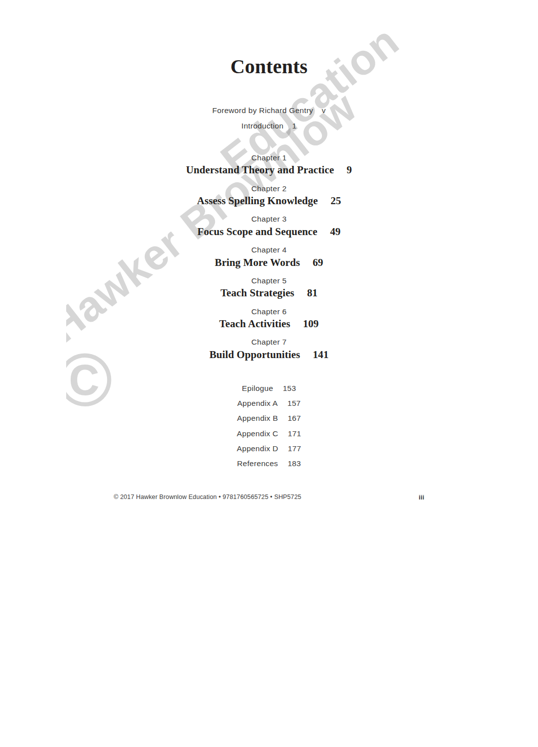© Hawker Brownlow Education
Contents
Foreword by Richard Gentry v
Introduction 1
Chapter 1
Understand Theory and Practice 9
Chapter 2
Assess Spelling Knowledge 25
Chapter 3
Focus Scope and Sequence 49
Chapter 4
Bring More Words 69
Chapter 5
Teach Strategies 81
Chapter 6
Teach Activities 109
Chapter 7
Build Opportunities 141
Epilogue 153
Appendix A 157
Appendix B 167
Appendix C 171
Appendix D 177
References 183
© 2017 Hawker Brownlow Education • 9781760565725 • SHP5725 iii